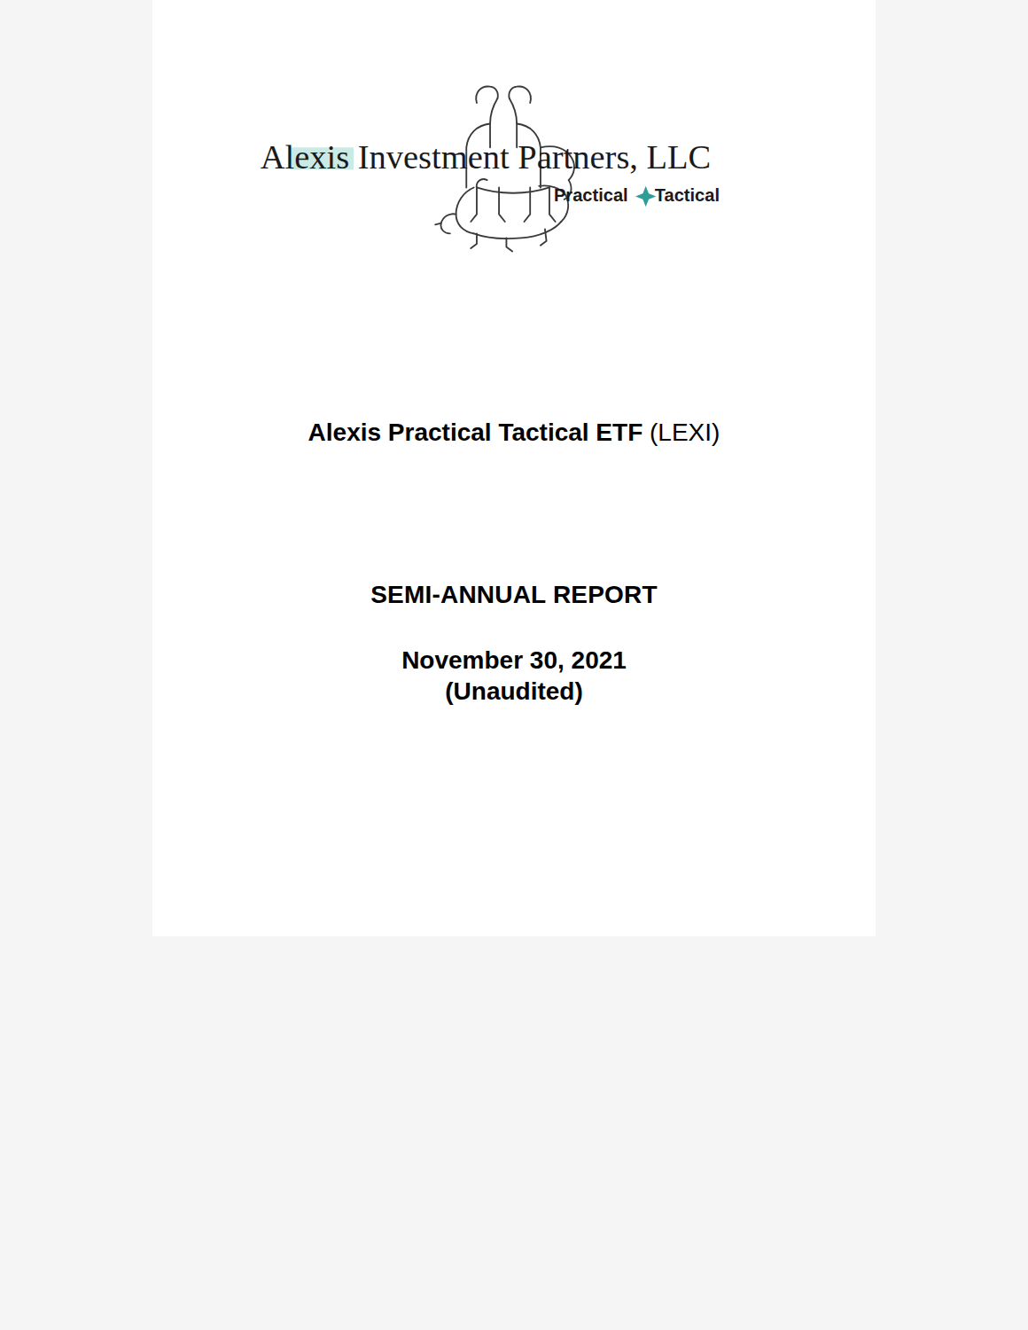Alexis Investment Partners, LLC Practical Tactical
Alexis Practical Tactical ETF (LEXI)
SEMI-ANNUAL REPORT
November 30, 2021
(Unaudited)